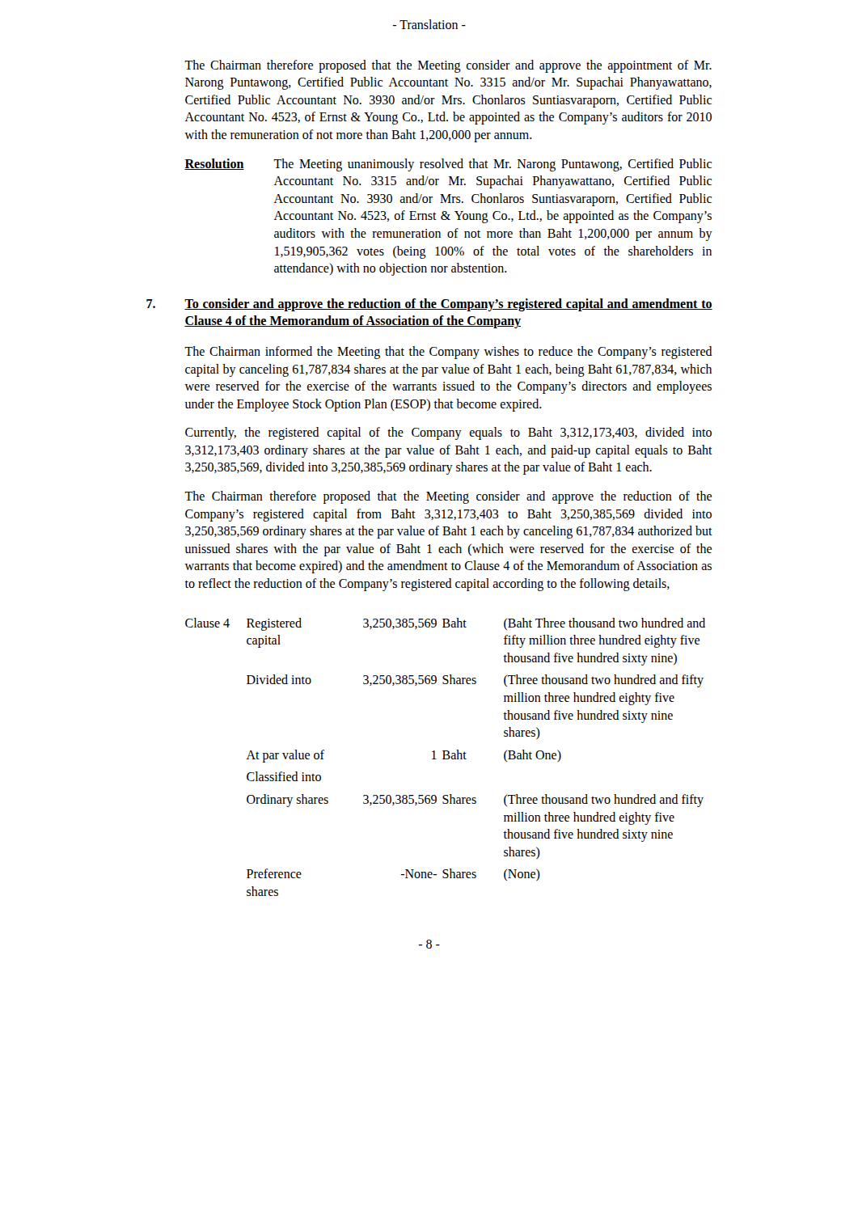- Translation -
The Chairman therefore proposed that the Meeting consider and approve the appointment of Mr. Narong Puntawong, Certified Public Accountant No. 3315 and/or Mr. Supachai Phanyawattano, Certified Public Accountant No. 3930 and/or Mrs. Chonlaros Suntiasvaraporn, Certified Public Accountant No. 4523, of Ernst & Young Co., Ltd. be appointed as the Company’s auditors for 2010 with the remuneration of not more than Baht 1,200,000 per annum.
Resolution
The Meeting unanimously resolved that Mr. Narong Puntawong, Certified Public Accountant No. 3315 and/or Mr. Supachai Phanyawattano, Certified Public Accountant No. 3930 and/or Mrs. Chonlaros Suntiasvaraporn, Certified Public Accountant No. 4523, of Ernst & Young Co., Ltd., be appointed as the Company’s auditors with the remuneration of not more than Baht 1,200,000 per annum by 1,519,905,362 votes (being 100% of the total votes of the shareholders in attendance) with no objection nor abstention.
7.
To consider and approve the reduction of the Company’s registered capital and amendment to Clause 4 of the Memorandum of Association of the Company
The Chairman informed the Meeting that the Company wishes to reduce the Company’s registered capital by canceling 61,787,834 shares at the par value of Baht 1 each, being Baht 61,787,834, which were reserved for the exercise of the warrants issued to the Company’s directors and employees under the Employee Stock Option Plan (ESOP) that become expired.
Currently, the registered capital of the Company equals to Baht 3,312,173,403, divided into 3,312,173,403 ordinary shares at the par value of Baht 1 each, and paid-up capital equals to Baht 3,250,385,569, divided into 3,250,385,569 ordinary shares at the par value of Baht 1 each.
The Chairman therefore proposed that the Meeting consider and approve the reduction of the Company’s registered capital from Baht 3,312,173,403 to Baht 3,250,385,569 divided into 3,250,385,569 ordinary shares at the par value of Baht 1 each by canceling 61,787,834 authorized but unissued shares with the par value of Baht 1 each (which were reserved for the exercise of the warrants that become expired) and the amendment to Clause 4 of the Memorandum of Association as to reflect the reduction of the Company’s registered capital according to the following details,
| Clause 4 | Registered capital | 3,250,385,569 | Baht | (Baht Three thousand two hundred and fifty million three hundred eighty five thousand five hundred sixty nine) |
| | Divided into | 3,250,385,569 | Shares | (Three thousand two hundred and fifty million three hundred eighty five thousand five hundred sixty nine shares) |
| | At par value of | 1 | Baht | (Baht One) |
| | Classified into | | | |
| | Ordinary shares | 3,250,385,569 | Shares | (Three thousand two hundred and fifty million three hundred eighty five thousand five hundred sixty nine shares) |
| | Preference shares | -None- | Shares | (None) |
- 8 -